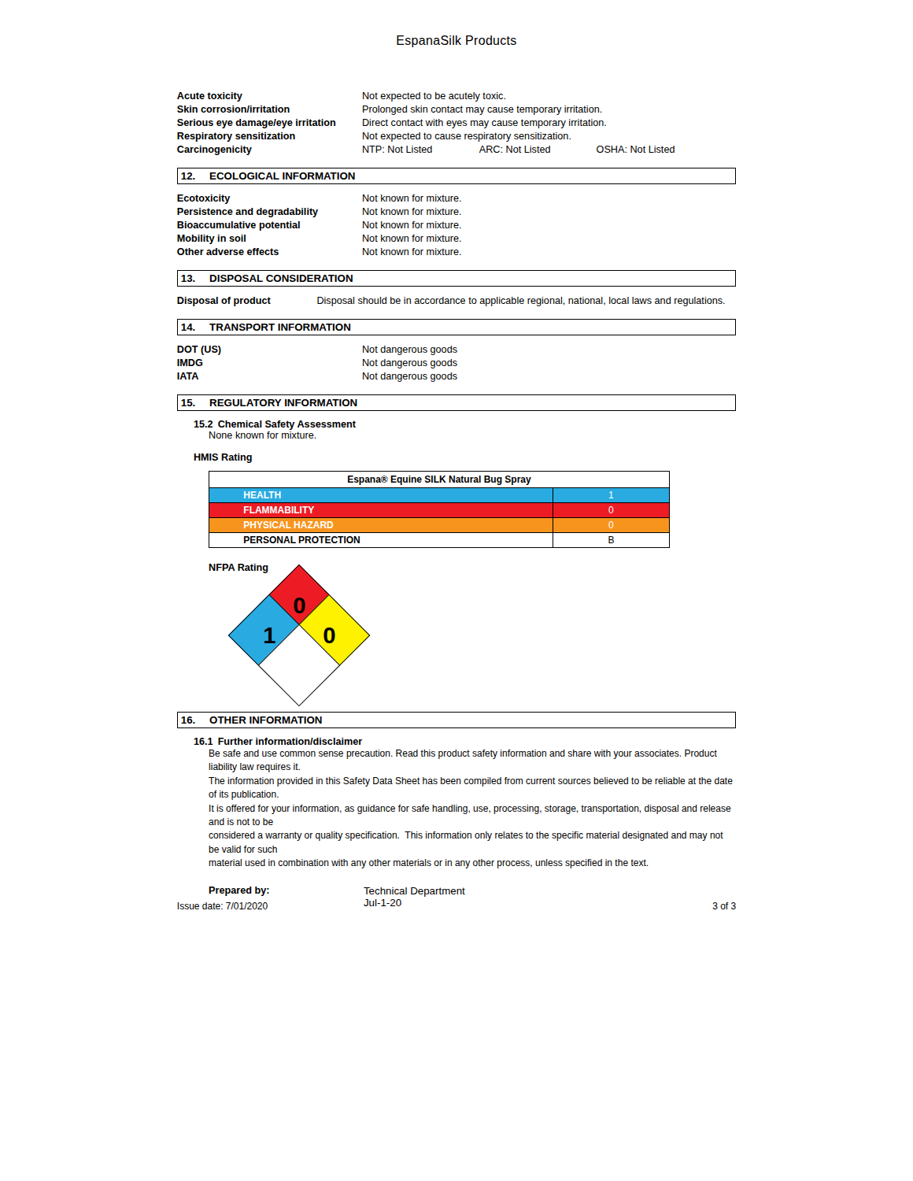EspanaSilk Products
| Acute toxicity | Not expected to be acutely toxic. |
| Skin corrosion/irritation | Prolonged skin contact may cause temporary irritation. |
| Serious eye damage/eye irritation | Direct contact with eyes may cause temporary irritation. |
| Respiratory sensitization | Not expected to cause respiratory sensitization. |
| Carcinogenicity | NTP: Not Listed ARC: Not Listed OSHA: Not Listed |
12.
ECOLOGICAL INFORMATION
| Ecotoxicity | Not known for mixture. |
| Persistence and degradability | Not known for mixture. |
| Bioaccumulative potential | Not known for mixture. |
| Mobility in soil | Not known for mixture. |
| Other adverse effects | Not known for mixture. |
13.
DISPOSAL CONSIDERATION
| Disposal of product | Disposal should be in accordance to applicable regional, national, local laws and regulations. |
14.
TRANSPORT INFORMATION
| DOT (US) | Not dangerous goods |
| IMDG | Not dangerous goods |
| IATA | Not dangerous goods |
15.
REGULATORY INFORMATION
15.2 Chemical Safety Assessment
None known for mixture.
HMIS Rating
| Espana® Equine SILK Natural Bug Spray |
| --- |
| HEALTH | 1 |
| FLAMMABILITY | 0 |
| PHYSICAL HAZARD | 0 |
| PERSONAL PROTECTION | B |
NFPA Rating
0
1
0
16.
OTHER INFORMATION
16.1 Further information/disclaimer
Be safe and use common sense precaution. Read this product safety information and share with your associates. Product liability law requires it.
The information provided in this Safety Data Sheet has been compiled from current sources believed to be reliable at the date of its publication.
It is offered for your information, as guidance for safe handling, use, processing, storage, transportation, disposal and release and is not to be
considered a warranty or quality specification. This information only relates to the specific material designated and may not be valid for such
material used in combination with any other materials or in any other process, unless specified in the text.
Prepared by: Technical Department
Jul-1-20
Issue date: 7/01/2020
3 of 3